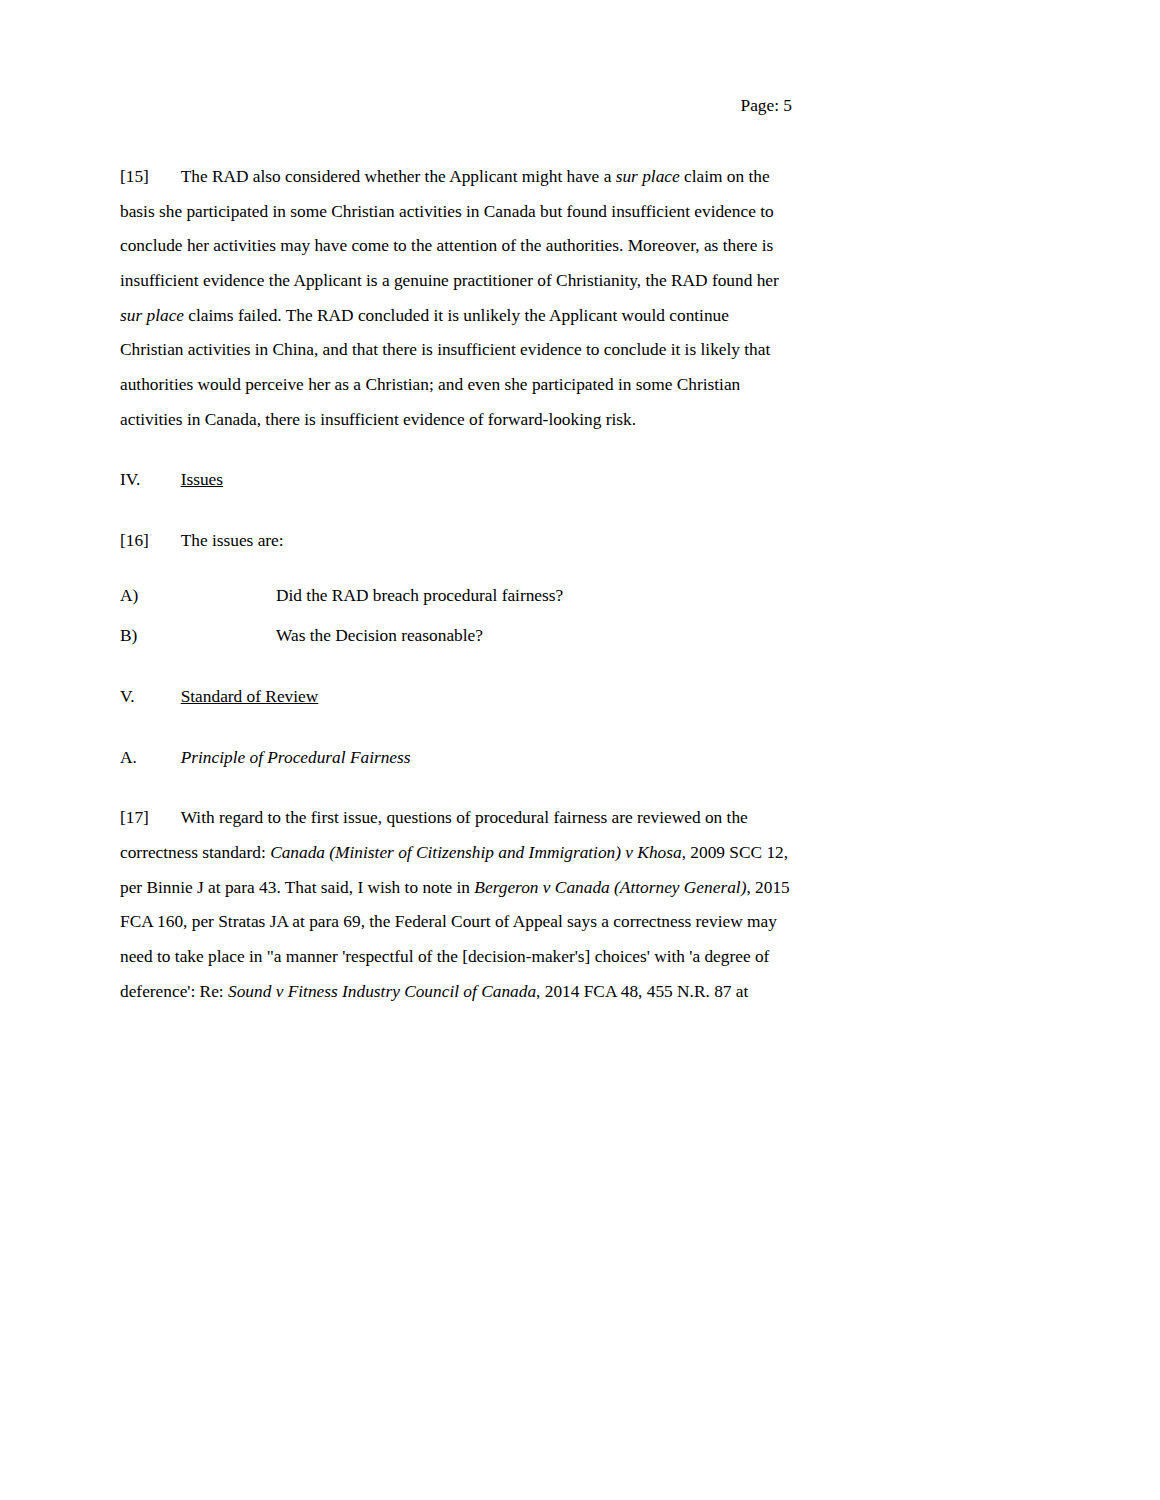Page: 5
[15] The RAD also considered whether the Applicant might have a sur place claim on the basis she participated in some Christian activities in Canada but found insufficient evidence to conclude her activities may have come to the attention of the authorities. Moreover, as there is insufficient evidence the Applicant is a genuine practitioner of Christianity, the RAD found her sur place claims failed. The RAD concluded it is unlikely the Applicant would continue Christian activities in China, and that there is insufficient evidence to conclude it is likely that authorities would perceive her as a Christian; and even she participated in some Christian activities in Canada, there is insufficient evidence of forward-looking risk.
IV. Issues
[16] The issues are:
A) Did the RAD breach procedural fairness?
B) Was the Decision reasonable?
V. Standard of Review
A. Principle of Procedural Fairness
[17] With regard to the first issue, questions of procedural fairness are reviewed on the correctness standard: Canada (Minister of Citizenship and Immigration) v Khosa, 2009 SCC 12, per Binnie J at para 43. That said, I wish to note in Bergeron v Canada (Attorney General), 2015 FCA 160, per Stratas JA at para 69, the Federal Court of Appeal says a correctness review may need to take place in "a manner 'respectful of the [decision-maker's] choices' with 'a degree of deference': Re: Sound v Fitness Industry Council of Canada, 2014 FCA 48, 455 N.R. 87 at